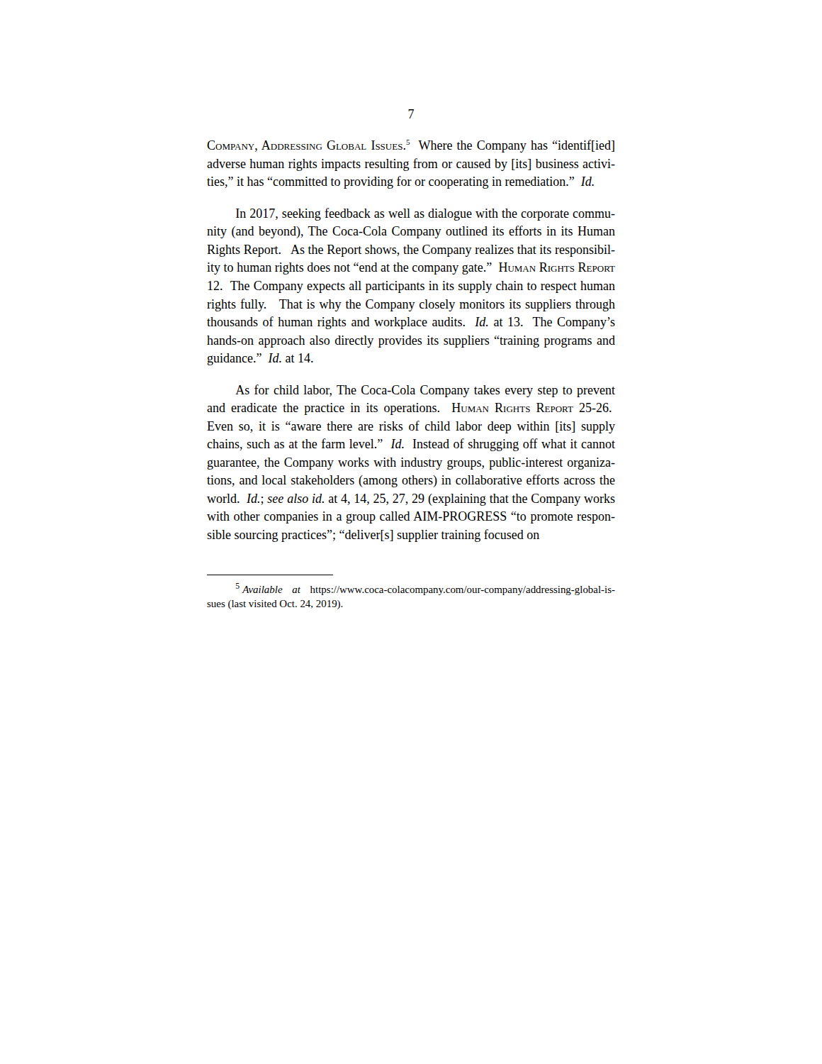7
Company, Addressing Global Issues.5 Where the Company has “identif[ied] adverse human rights impacts resulting from or caused by [its] business activities,” it has “committed to providing for or cooperating in remediation.” Id.
In 2017, seeking feedback as well as dialogue with the corporate community (and beyond), The Coca-Cola Company outlined its efforts in its Human Rights Report. As the Report shows, the Company realizes that its responsibility to human rights does not “end at the company gate.” Human Rights Report 12. The Company expects all participants in its supply chain to respect human rights fully. That is why the Company closely monitors its suppliers through thousands of human rights and workplace audits. Id. at 13. The Company’s hands-on approach also directly provides its suppliers “training programs and guidance.” Id. at 14.
As for child labor, The Coca-Cola Company takes every step to prevent and eradicate the practice in its operations. Human Rights Report 25-26. Even so, it is “aware there are risks of child labor deep within [its] supply chains, such as at the farm level.” Id. Instead of shrugging off what it cannot guarantee, the Company works with industry groups, public-interest organizations, and local stakeholders (among others) in collaborative efforts across the world. Id.; see also id. at 4, 14, 25, 27, 29 (explaining that the Company works with other companies in a group called AIM-PROGRESS “to promote responsible sourcing practices”; “deliver[s] supplier training focused on
5 Available at https://www.coca-colacompany.com/our-company/addressing-global-issues (last visited Oct. 24, 2019).